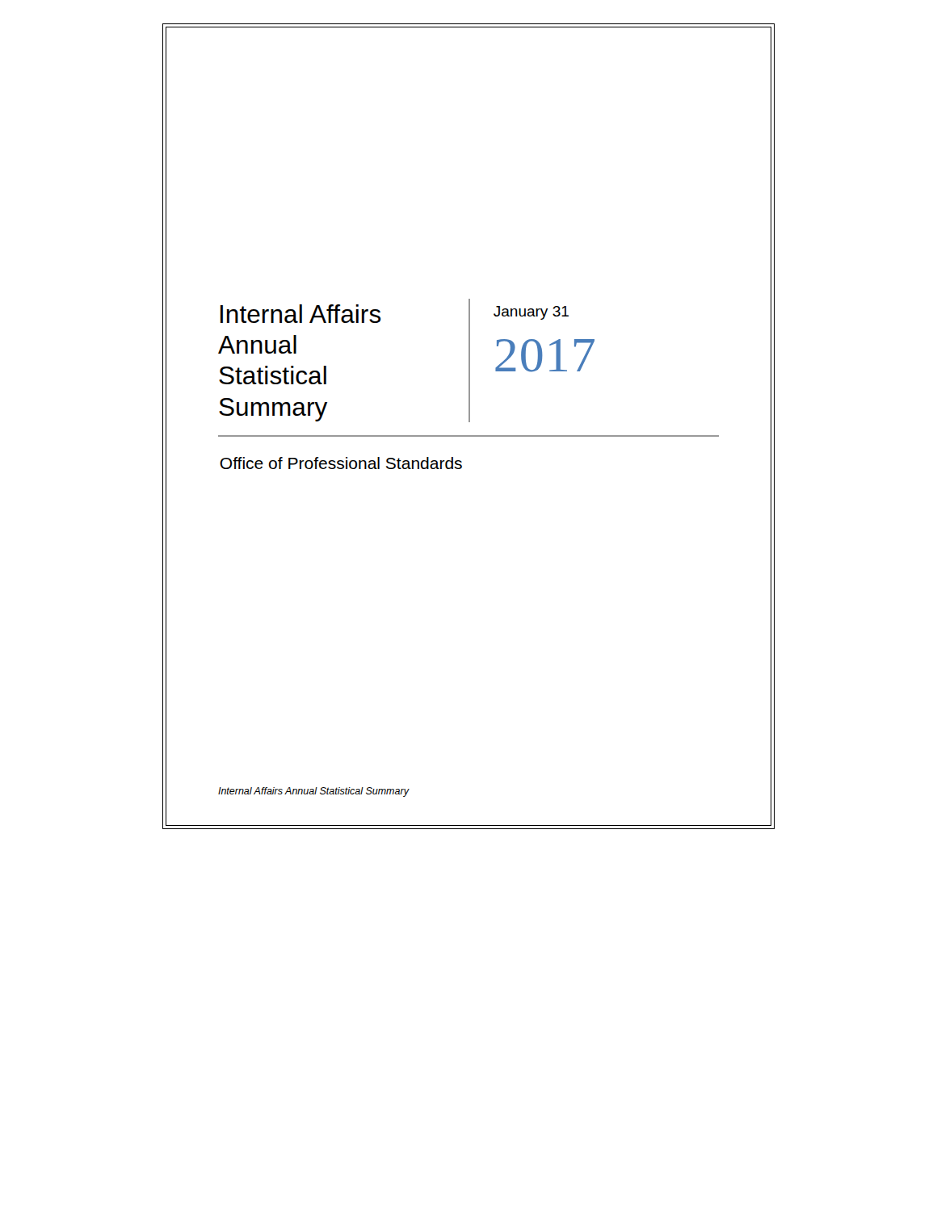Internal Affairs
Annual
Statistical
Summary
January 31
2017
Office of Professional Standards
Internal Affairs Annual Statistical Summary